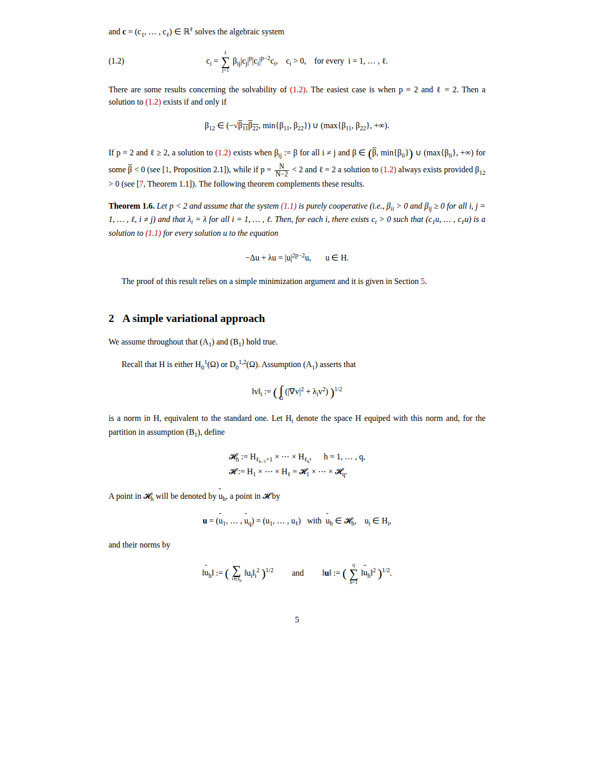and c = (c1, … , cℓ) ∈ ℝℓ solves the algebraic system
(1.2)
ci = ℓ∑j=1 βij|cj|p|ci|p−2ci, ci > 0, for every i = 1, … , ℓ.
There are some results concerning the solvability of (1.2). The easiest case is when p = 2 and ℓ = 2. Then a solution to (1.2) exists if and only if
β12 ∈ (−√β11β22, min{β11, β22}) ∪ (max{β11, β22}, +∞).
If p = 2 and ℓ ≥ 2, a solution to (1.2) exists when βij := β for all i ≠ j and β ∈ (β, min{βii}) ∪ (max{βii}, +∞) for some β < 0 (see [1, Proposition 2.1]), while if p = NN−2 < 2 and ℓ = 2 a solution to (1.2) always exists provided β12 > 0 (see [7, Theorem 1.1]). The following theorem complements these results.
Theorem 1.6. Let p < 2 and assume that the system (1.1) is purely cooperative (i.e., βii > 0 and βij ≥ 0 for all i, j = 1, … , ℓ, i ≠ j) and that λi = λ for all i = 1, … , ℓ. Then, for each i, there exists ci > 0 such that (c1u, … , cℓu) is a solution to (1.1) for every solution u to the equation
−Δu + λu = |u|2p−2u, u ∈ H.
The proof of this result relies on a simple minimization argument and it is given in Section 5.
2 A simple variational approach
We assume throughout that (A1) and (B1) hold true.
Recall that H is either H01(Ω) or D01,2(Ω). Assumption (A1) asserts that
‖v‖i := ( ∫Ω (|∇v|2 + λiv2) ) 1/2
is a norm in H, equivalent to the standard one. Let Hi denote the space H equiped with this norm and, for the partition in assumption (B1), define
𝓗h := Hℓh−1+1 × ⋯ × Hℓh, h = 1, … , q,
𝓗 := H1 × ⋯ × Hℓ = 𝓗1 × ⋯ × 𝓗q.
A point in 𝓗h will be denoted by uh, a point in 𝓗 by
u = (u 1, … , uq) = (u1, … , uℓ) with uh ∈ 𝓗h, ui ∈ Hi,
and their norms by
‖uh‖ := ( ∑i∈Ih ‖ui‖i 2 ) 1/2 and ‖u‖ := ( q∑h=1 ‖uh‖2 ) 1/2.
5